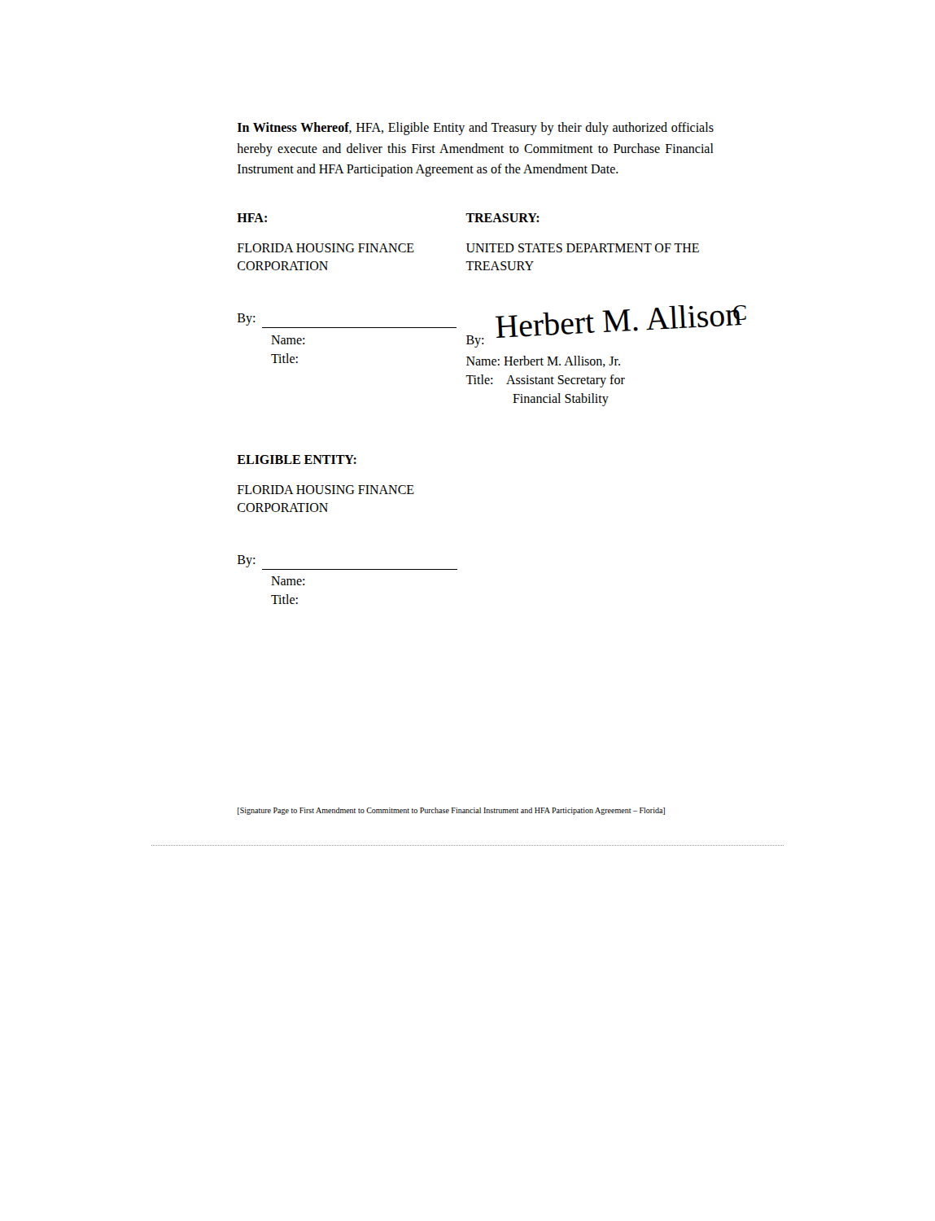In Witness Whereof, HFA, Eligible Entity and Treasury by their duly authorized officials hereby execute and deliver this First Amendment to Commitment to Purchase Financial Instrument and HFA Participation Agreement as of the Amendment Date.
HFA:
FLORIDA HOUSING FINANCE
CORPORATION
By:
Name:
Title:
TREASURY:
UNITED STATES DEPARTMENT OF THE
TREASURY
By: Herbert M. Allison C
Name: Herbert M. Allison, Jr. Title: Assistant Secretary for Financial Stability
ELIGIBLE ENTITY:
FLORIDA HOUSING FINANCE
CORPORATION
By:
Name:
Title:
[Signature Page to First Amendment to Commitment to Purchase Financial Instrument and HFA Participation Agreement – Florida]